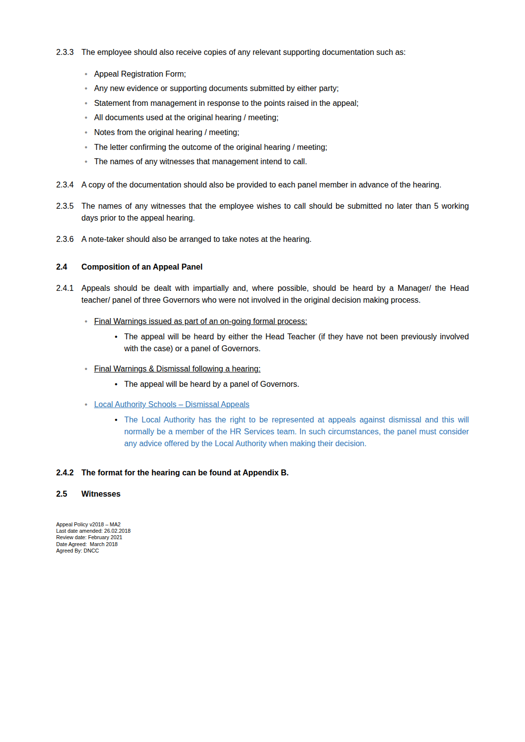2.3.3
The employee should also receive copies of any relevant supporting documentation such as:
Appeal Registration Form;
Any new evidence or supporting documents submitted by either party;
Statement from management in response to the points raised in the appeal;
All documents used at the original hearing / meeting;
Notes from the original hearing / meeting;
The letter confirming the outcome of the original hearing / meeting;
The names of any witnesses that management intend to call.
2.3.4
A copy of the documentation should also be provided to each panel member in advance of the hearing.
2.3.5
The names of any witnesses that the employee wishes to call should be submitted no later than 5 working days prior to the appeal hearing.
2.3.6
A note-taker should also be arranged to take notes at the hearing.
2.4 Composition of an Appeal Panel
2.4.1
Appeals should be dealt with impartially and, where possible, should be heard by a Manager/ the Head teacher/ panel of three Governors who were not involved in the original decision making process.
Final Warnings issued as part of an on-going formal process:
The appeal will be heard by either the Head Teacher (if they have not been previously involved with the case) or a panel of Governors.
Final Warnings & Dismissal following a hearing:
The appeal will be heard by a panel of Governors.
Local Authority Schools – Dismissal Appeals
The Local Authority has the right to be represented at appeals against dismissal and this will normally be a member of the HR Services team. In such circumstances, the panel must consider any advice offered by the Local Authority when making their decision.
2.4.2
The format for the hearing can be found at Appendix B.
2.5 Witnesses
Appeal Policy v2018 – MA2
Last date amended: 26.02.2018
Review date: February 2021
Date Agreed: March 2018
Agreed By: DNCC